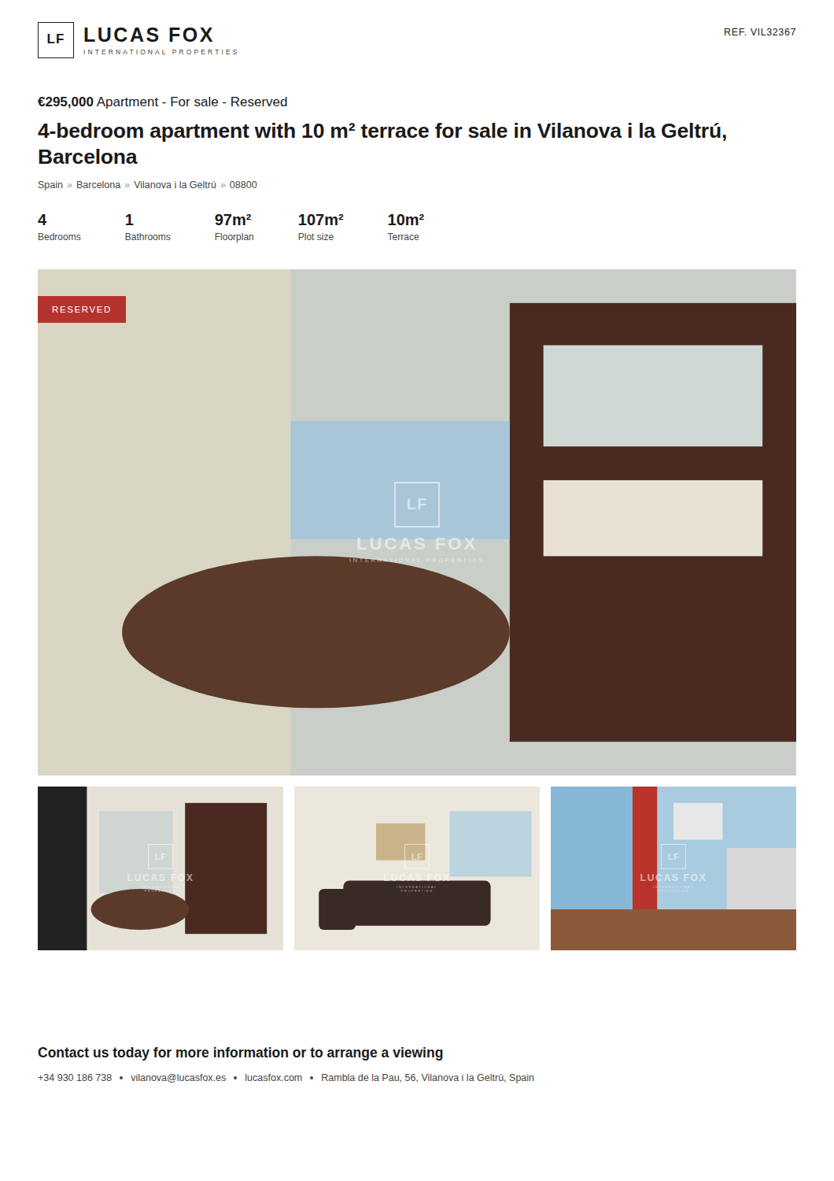LF
LUCAS FOX
INTERNATIONAL PROPERTIES
REF. VIL32367
€295,000 Apartment - For sale - Reserved
4-bedroom apartment with 10 m² terrace for sale in Vilanova i la Geltrú, Barcelona
Spain»Barcelona»Vilanova i la Geltrú»08800
4
Bedrooms
1
Bathrooms
97m²
Floorplan
107m²
Plot size
10m²
Terrace
RESERVED
LF
LUCAS FOX
INTERNATIONAL PROPERTIES
LF
LUCAS FOX
INTERNATIONAL PROPERTIES
LF
LUCAS FOX
INTERNATIONAL PROPERTIES
LF
LUCAS FOX
INTERNATIONAL PROPERTIES
Contact us today for more information or to arrange a viewing
+34 930 186 738 vilanova@lucasfox.es lucasfox.com Rambla de la Pau, 56, Vilanova i la Geltrú, Spain